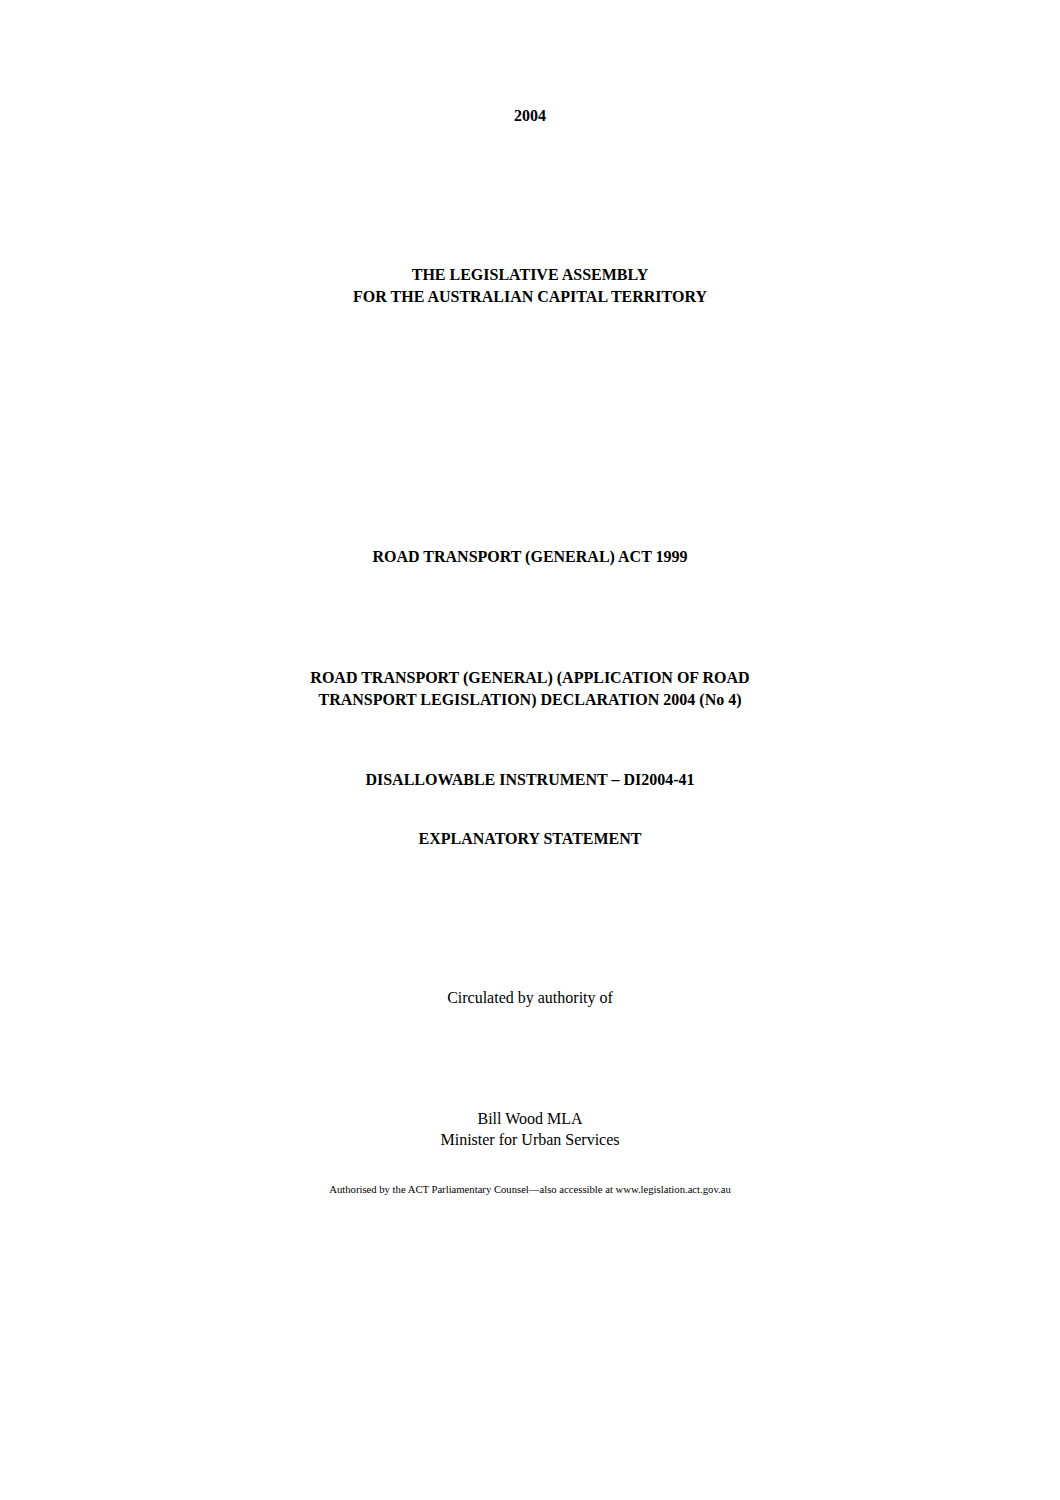2004
THE LEGISLATIVE ASSEMBLY
FOR THE AUSTRALIAN CAPITAL TERRITORY
ROAD TRANSPORT (GENERAL) ACT 1999
ROAD TRANSPORT (GENERAL) (APPLICATION OF ROAD
TRANSPORT LEGISLATION) DECLARATION 2004 (No 4)
DISALLOWABLE INSTRUMENT – DI2004-41
EXPLANATORY STATEMENT
Circulated by authority of
Bill Wood MLA
Minister for Urban Services
Authorised by the ACT Parliamentary Counsel—also accessible at www.legislation.act.gov.au